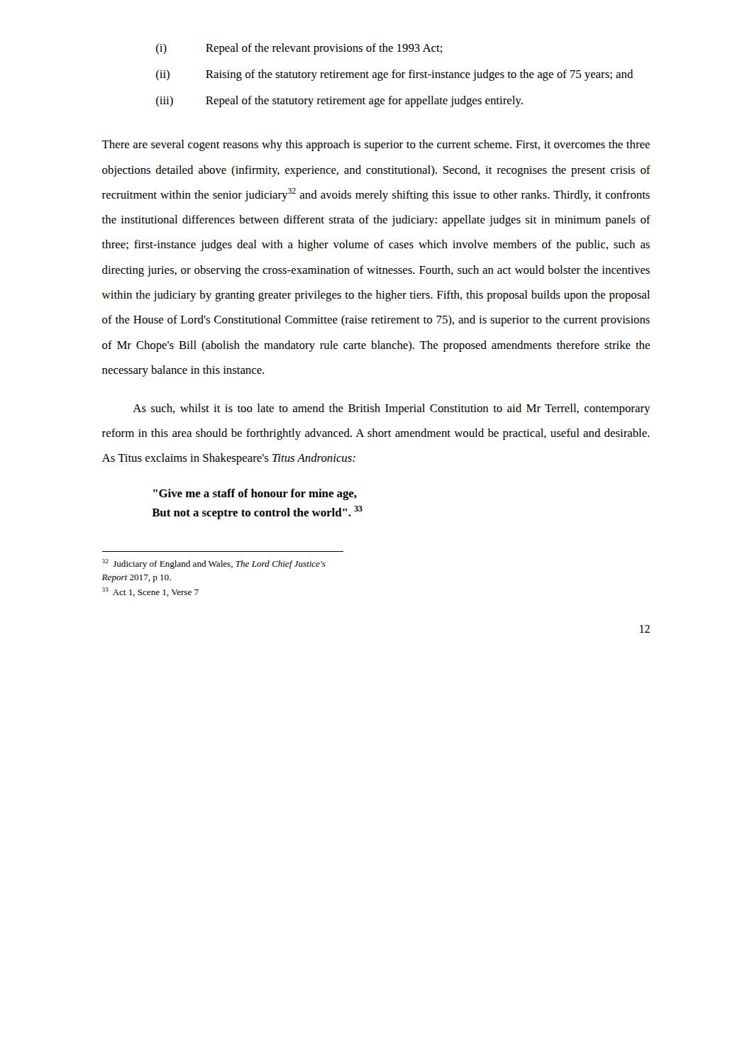Repeal of the relevant provisions of the 1993 Act;
Raising of the statutory retirement age for first-instance judges to the age of 75 years; and
Repeal of the statutory retirement age for appellate judges entirely.
There are several cogent reasons why this approach is superior to the current scheme. First, it overcomes the three objections detailed above (infirmity, experience, and constitutional). Second, it recognises the present crisis of recruitment within the senior judiciary32 and avoids merely shifting this issue to other ranks. Thirdly, it confronts the institutional differences between different strata of the judiciary: appellate judges sit in minimum panels of three; first-instance judges deal with a higher volume of cases which involve members of the public, such as directing juries, or observing the cross-examination of witnesses. Fourth, such an act would bolster the incentives within the judiciary by granting greater privileges to the higher tiers. Fifth, this proposal builds upon the proposal of the House of Lord's Constitutional Committee (raise retirement to 75), and is superior to the current provisions of Mr Chope's Bill (abolish the mandatory rule carte blanche). The proposed amendments therefore strike the necessary balance in this instance.
As such, whilst it is too late to amend the British Imperial Constitution to aid Mr Terrell, contemporary reform in this area should be forthrightly advanced. A short amendment would be practical, useful and desirable. As Titus exclaims in Shakespeare's Titus Andronicus:
"Give me a staff of honour for mine age,
But not a sceptre to control the world". 33
32 Judiciary of England and Wales, The Lord Chief Justice's Report 2017, p 10.
33 Act 1, Scene 1, Verse 7
12